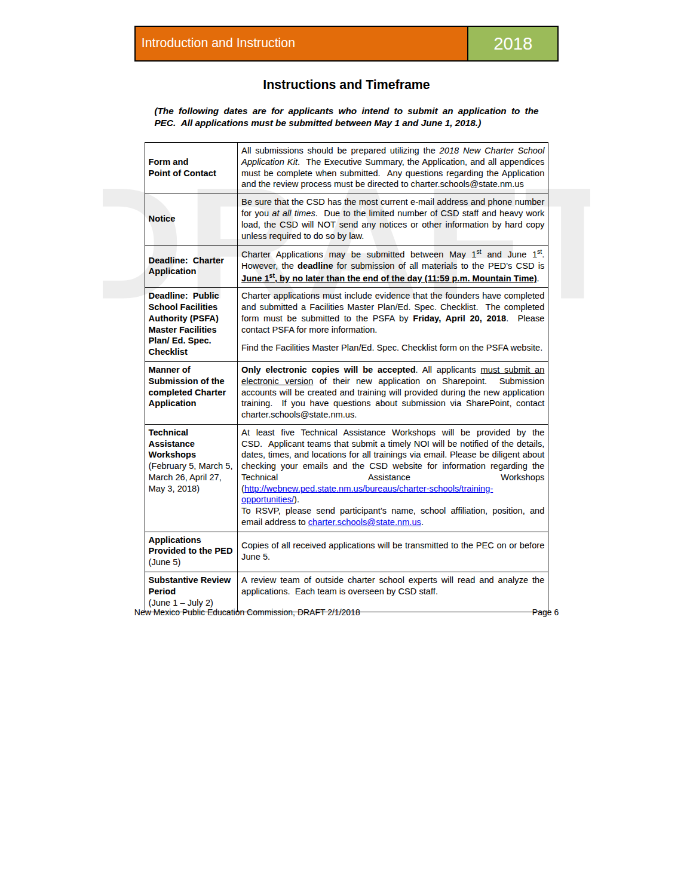DRAFT
Introduction and Instruction
2018
Instructions and Timeframe
(The following dates are for applicants who intend to submit an application to the PEC. All applications must be submitted between May 1 and June 1, 2018.)
| Form and Point of Contact | All submissions should be prepared utilizing the 2018 New Charter School Application Kit . The Executive Summary, the Application, and all appendices must be complete when submitted. Any questions regarding the Application and the review process must be directed to charter.schools@state.nm.us |
| Notice | Be sure that the CSD has the most current e-mail address and phone number for you at all times . Due to the limited number of CSD staff and heavy work load, the CSD will NOT send any notices or other information by hard copy unless required to do so by law. |
| Deadline: Charter Application | Charter Applications may be submitted between May 1 st and June 1 st . However, the deadline for submission of all materials to the PED’s CSD is June 1 st , by no later than the end of the day (11:59 p.m. Mountain Time) . |
| Deadline: Public School Facilities Authority (PSFA) Master Facilities Plan/ Ed. Spec. Checklist | Charter applications must include evidence that the founders have completed and submitted a Facilities Master Plan/Ed. Spec. Checklist. The completed form must be submitted to the PSFA by Friday, April 20, 2018 . Please contact PSFA for more information. Find the Facilities Master Plan/Ed. Spec. Checklist form on the PSFA website. |
| Manner of Submission of the completed Charter Application | Only electronic copies will be accepted . All applicants must submit an electronic version of their new application on Sharepoint. Submission accounts will be created and training will provided during the new application training. If you have questions about submission via SharePoint, contact charter.schools@state.nm.us. |
| Technical Assistance Workshops (February 5, March 5, March 26, April 27, May 3, 2018) | At least five Technical Assistance Workshops will be provided by the CSD. Applicant teams that submit a timely NOI will be notified of the details, dates, times, and locations for all trainings via email. Please be diligent about checking your emails and the CSD website for information regarding the Technical Assistance Workshops ( http://webnew.ped.state.nm.us/bureaus/charter-schools/training-opportunities/ ). To RSVP, please send participant’s name, school affiliation, position, and email address to charter.schools@state.nm.us . |
| Applications Provided to the PED (June 5) | Copies of all received applications will be transmitted to the PEC on or before June 5. |
| Substantive Review Period (June 1 – July 2) | A review team of outside charter school experts will read and analyze the applications. Each team is overseen by CSD staff. |
New Mexico Public Education Commission, DRAFT 2/1/2018 Page 6